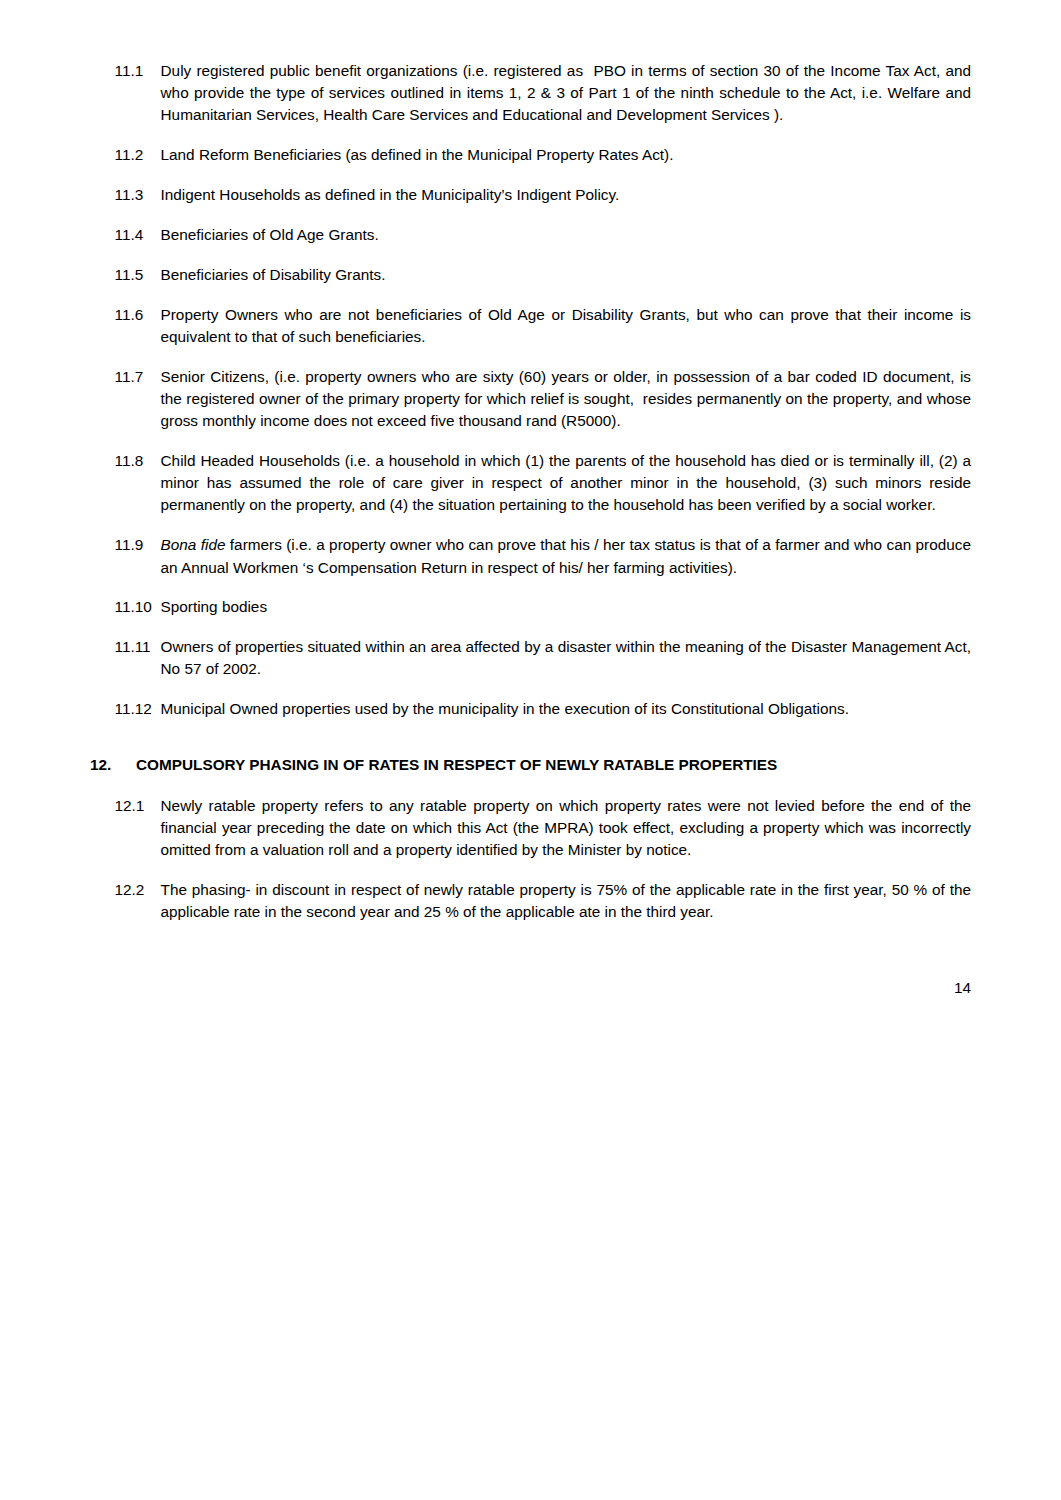11.1
Duly registered public benefit organizations (i.e. registered as PBO in terms of section 30 of the Income Tax Act, and who provide the type of services outlined in items 1, 2 & 3 of Part 1 of the ninth schedule to the Act, i.e. Welfare and Humanitarian Services, Health Care Services and Educational and Development Services ).
11.2
Land Reform Beneficiaries (as defined in the Municipal Property Rates Act).
11.3
Indigent Households as defined in the Municipality’s Indigent Policy.
11.4
Beneficiaries of Old Age Grants.
11.5
Beneficiaries of Disability Grants.
11.6
Property Owners who are not beneficiaries of Old Age or Disability Grants, but who can prove that their income is equivalent to that of such beneficiaries.
11.7
Senior Citizens, (i.e. property owners who are sixty (60) years or older, in possession of a bar coded ID document, is the registered owner of the primary property for which relief is sought, resides permanently on the property, and whose gross monthly income does not exceed five thousand rand (R5000).
11.8
Child Headed Households (i.e. a household in which (1) the parents of the household has died or is terminally ill, (2) a minor has assumed the role of care giver in respect of another minor in the household, (3) such minors reside permanently on the property, and (4) the situation pertaining to the household has been verified by a social worker.
11.9
Bona fide farmers (i.e. a property owner who can prove that his / her tax status is that of a farmer and who can produce an Annual Workmen ‘s Compensation Return in respect of his/ her farming activities).
11.10
Sporting bodies
11.11
Owners of properties situated within an area affected by a disaster within the meaning of the Disaster Management Act, No 57 of 2002.
11.12
Municipal Owned properties used by the municipality in the execution of its Constitutional Obligations.
12. Compulsory phasing in of rates in respect of newly ratable properties
12.1
Newly ratable property refers to any ratable property on which property rates were not levied before the end of the financial year preceding the date on which this Act (the MPRA) took effect, excluding a property which was incorrectly omitted from a valuation roll and a property identified by the Minister by notice.
12.2
The phasing- in discount in respect of newly ratable property is 75% of the applicable rate in the first year, 50 % of the applicable rate in the second year and 25 % of the applicable ate in the third year.
14